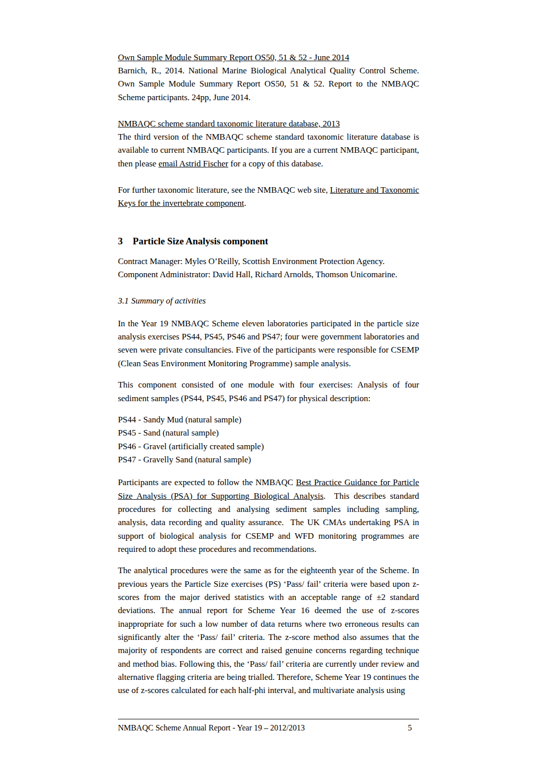Own Sample Module Summary Report OS50, 51 & 52 - June 2014
Barnich, R., 2014. National Marine Biological Analytical Quality Control Scheme. Own Sample Module Summary Report OS50, 51 & 52. Report to the NMBAQC Scheme participants. 24pp, June 2014.
NMBAQC scheme standard taxonomic literature database, 2013
The third version of the NMBAQC scheme standard taxonomic literature database is available to current NMBAQC participants. If you are a current NMBAQC participant, then please email Astrid Fischer for a copy of this database.
For further taxonomic literature, see the NMBAQC web site, Literature and Taxonomic Keys for the invertebrate component.
3 Particle Size Analysis component
Contract Manager: Myles O’Reilly, Scottish Environment Protection Agency.
Component Administrator: David Hall, Richard Arnolds, Thomson Unicomarine.
3.1 Summary of activities
In the Year 19 NMBAQC Scheme eleven laboratories participated in the particle size analysis exercises PS44, PS45, PS46 and PS47; four were government laboratories and seven were private consultancies. Five of the participants were responsible for CSEMP (Clean Seas Environment Monitoring Programme) sample analysis.
This component consisted of one module with four exercises: Analysis of four sediment samples (PS44, PS45, PS46 and PS47) for physical description:
PS44 - Sandy Mud (natural sample)
PS45 - Sand (natural sample)
PS46 - Gravel (artificially created sample)
PS47 - Gravelly Sand (natural sample)
Participants are expected to follow the NMBAQC Best Practice Guidance for Particle Size Analysis (PSA) for Supporting Biological Analysis. This describes standard procedures for collecting and analysing sediment samples including sampling, analysis, data recording and quality assurance. The UK CMAs undertaking PSA in support of biological analysis for CSEMP and WFD monitoring programmes are required to adopt these procedures and recommendations.
The analytical procedures were the same as for the eighteenth year of the Scheme. In previous years the Particle Size exercises (PS) ‘Pass/ fail’ criteria were based upon z-scores from the major derived statistics with an acceptable range of ±2 standard deviations. The annual report for Scheme Year 16 deemed the use of z-scores inappropriate for such a low number of data returns where two erroneous results can significantly alter the ‘Pass/ fail’ criteria. The z-score method also assumes that the majority of respondents are correct and raised genuine concerns regarding technique and method bias. Following this, the ‘Pass/ fail’ criteria are currently under review and alternative flagging criteria are being trialled. Therefore, Scheme Year 19 continues the use of z-scores calculated for each half-phi interval, and multivariate analysis using
NMBAQC Scheme Annual Report - Year 19 – 2012/2013 5